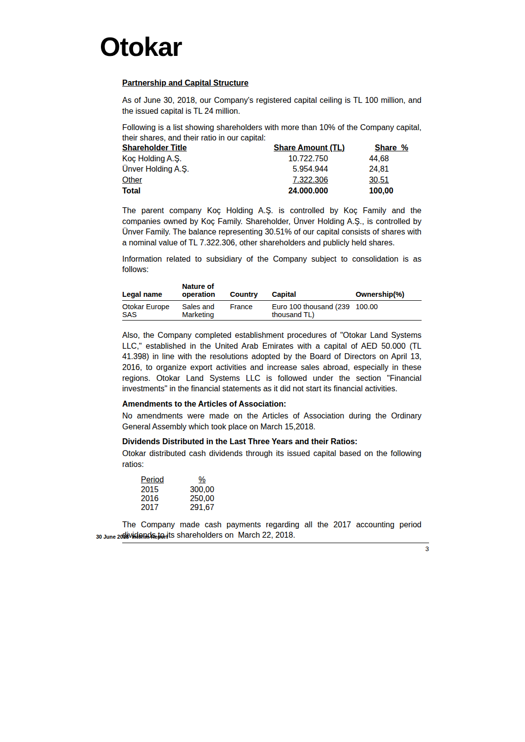Otokar
Partnership and Capital Structure
As of June 30, 2018, our Company's registered capital ceiling is TL 100 million, and the issued capital is TL 24 million.
Following is a list showing shareholders with more than 10% of the Company capital, their shares, and their ratio in our capital:
| Shareholder Title | Share Amount (TL) | Share % |
| --- | --- | --- |
| Koç Holding A.Ş. | 10.722.750 | 44,68 |
| Ünver Holding A.Ş. | 5.954.944 | 24,81 |
| Other | 7.322.306 | 30,51 |
| Total | 24.000.000 | 100,00 |
The parent company Koç Holding A.Ş. is controlled by Koç Family and the companies owned by Koç Family. Shareholder, Ünver Holding A.Ş., is controlled by Ünver Family. The balance representing 30.51% of our capital consists of shares with a nominal value of TL 7.322.306, other shareholders and publicly held shares.
Information related to subsidiary of the Company subject to consolidation is as follows:
| Legal name | Nature of operation | Country | Capital | Ownership(%) |
| --- | --- | --- | --- | --- |
| Otokar Europe SAS | Sales and Marketing | France | Euro 100 thousand (239 thousand TL) | 100.00 |
Also, the Company completed establishment procedures of "Otokar Land Systems LLC," established in the United Arab Emirates with a capital of AED 50.000 (TL 41.398) in line with the resolutions adopted by the Board of Directors on April 13, 2016, to organize export activities and increase sales abroad, especially in these regions. Otokar Land Systems LLC is followed under the section "Financial investments" in the financial statements as it did not start its financial activities.
Amendments to the Articles of Association:
No amendments were made on the Articles of Association during the Ordinary General Assembly which took place on March 15,2018.
Dividends Distributed in the Last Three Years and their Ratios:
Otokar distributed cash dividends through its issued capital based on the following ratios:
| Period | % |
| --- | --- |
| 2015 | 300,00 |
| 2016 | 250,00 |
| 2017 | 291,67 |
The Company made cash payments regarding all the 2017 accounting period dividends to its shareholders on March 22, 2018.
30 June 2018 Interim Report
3